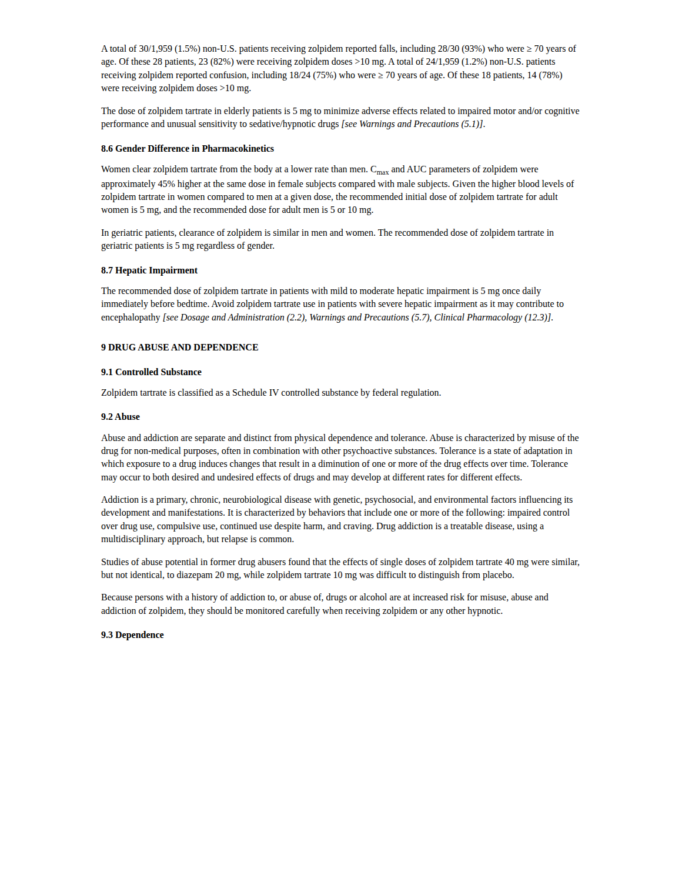A total of 30/1,959 (1.5%) non-U.S. patients receiving zolpidem reported falls, including 28/30 (93%) who were ≥ 70 years of age. Of these 28 patients, 23 (82%) were receiving zolpidem doses >10 mg. A total of 24/1,959 (1.2%) non-U.S. patients receiving zolpidem reported confusion, including 18/24 (75%) who were ≥ 70 years of age. Of these 18 patients, 14 (78%) were receiving zolpidem doses >10 mg.
The dose of zolpidem tartrate in elderly patients is 5 mg to minimize adverse effects related to impaired motor and/or cognitive performance and unusual sensitivity to sedative/hypnotic drugs [see Warnings and Precautions (5.1)].
8.6 Gender Difference in Pharmacokinetics
Women clear zolpidem tartrate from the body at a lower rate than men. Cmax and AUC parameters of zolpidem were approximately 45% higher at the same dose in female subjects compared with male subjects. Given the higher blood levels of zolpidem tartrate in women compared to men at a given dose, the recommended initial dose of zolpidem tartrate for adult women is 5 mg, and the recommended dose for adult men is 5 or 10 mg.
In geriatric patients, clearance of zolpidem is similar in men and women. The recommended dose of zolpidem tartrate in geriatric patients is 5 mg regardless of gender.
8.7 Hepatic Impairment
The recommended dose of zolpidem tartrate in patients with mild to moderate hepatic impairment is 5 mg once daily immediately before bedtime. Avoid zolpidem tartrate use in patients with severe hepatic impairment as it may contribute to encephalopathy [see Dosage and Administration (2.2), Warnings and Precautions (5.7), Clinical Pharmacology (12.3)].
9 DRUG ABUSE AND DEPENDENCE
9.1 Controlled Substance
Zolpidem tartrate is classified as a Schedule IV controlled substance by federal regulation.
9.2 Abuse
Abuse and addiction are separate and distinct from physical dependence and tolerance. Abuse is characterized by misuse of the drug for non-medical purposes, often in combination with other psychoactive substances. Tolerance is a state of adaptation in which exposure to a drug induces changes that result in a diminution of one or more of the drug effects over time. Tolerance may occur to both desired and undesired effects of drugs and may develop at different rates for different effects.
Addiction is a primary, chronic, neurobiological disease with genetic, psychosocial, and environmental factors influencing its development and manifestations. It is characterized by behaviors that include one or more of the following: impaired control over drug use, compulsive use, continued use despite harm, and craving. Drug addiction is a treatable disease, using a multidisciplinary approach, but relapse is common.
Studies of abuse potential in former drug abusers found that the effects of single doses of zolpidem tartrate 40 mg were similar, but not identical, to diazepam 20 mg, while zolpidem tartrate 10 mg was difficult to distinguish from placebo.
Because persons with a history of addiction to, or abuse of, drugs or alcohol are at increased risk for misuse, abuse and addiction of zolpidem, they should be monitored carefully when receiving zolpidem or any other hypnotic.
9.3 Dependence